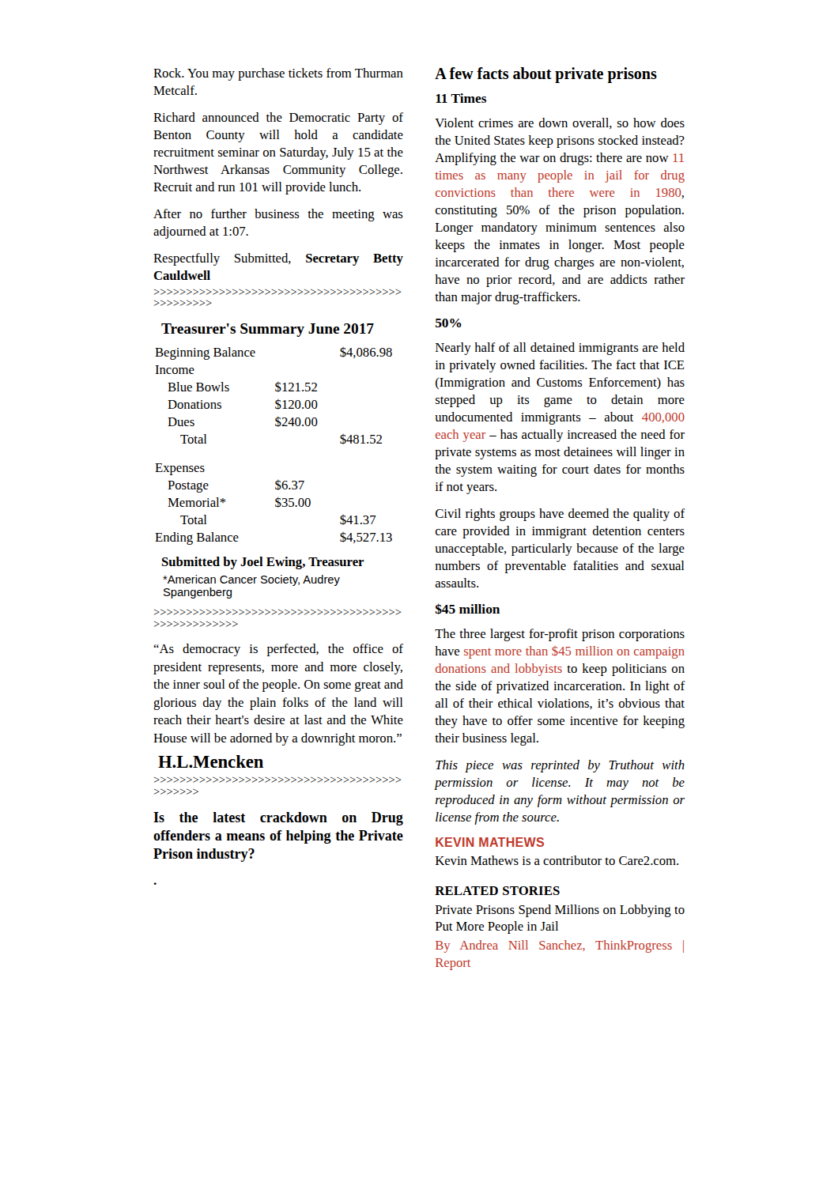Rock. You may purchase tickets from Thurman Metcalf.
Richard announced the Democratic Party of Benton County will hold a candidate recruitment seminar on Saturday, July 15 at the Northwest Arkansas Community College. Recruit and run 101 will provide lunch.
After no further business the meeting was adjourned at 1:07.
Respectfully Submitted, Secretary Betty Cauldwell
>>>>>>>>>>>>>>>>>>>>>>>>>>>>>>>>>>>>>>>>>>>>>>>
Treasurer's Summary June 2017
| Beginning Balance | | $4,086.98 |
| Income | | |
| Blue Bowls | $121.52 | |
| Donations | $120.00 | |
| Dues | $240.00 | |
| Total | | $481.52 |
| Expenses | | |
| Postage | $6.37 | |
| Memorial* | $35.00 | |
| Total | | $41.37 |
| Ending Balance | | $4,527.13 |
Submitted by Joel Ewing, Treasurer
*American Cancer Society, Audrey Spangenberg
>>>>>>>>>>>>>>>>>>>>>>>>>>>>>>>>>>>>>>>>>>>>>>>>>>>
“As democracy is perfected, the office of president represents, more and more closely, the inner soul of the people. On some great and glorious day the plain folks of the land will reach their heart's desire at last and the White House will be adorned by a downright moron.”
H.L.Mencken
>>>>>>>>>>>>>>>>>>>>>>>>>>>>>>>>>>>>>>>>>>>>>
Is the latest crackdown on Drug offenders a means of helping the Private Prison industry?
.
A few facts about private prisons
11 Times
Violent crimes are down overall, so how does the United States keep prisons stocked instead? Amplifying the war on drugs: there are now 11 times as many people in jail for drug convictions than there were in 1980, constituting 50% of the prison population. Longer mandatory minimum sentences also keeps the inmates in longer. Most people incarcerated for drug charges are non-violent, have no prior record, and are addicts rather than major drug-traffickers.
50%
Nearly half of all detained immigrants are held in privately owned facilities. The fact that ICE (Immigration and Customs Enforcement) has stepped up its game to detain more undocumented immigrants – about 400,000 each year – has actually increased the need for private systems as most detainees will linger in the system waiting for court dates for months if not years.
Civil rights groups have deemed the quality of care provided in immigrant detention centers unacceptable, particularly because of the large numbers of preventable fatalities and sexual assaults.
$45 million
The three largest for-profit prison corporations have spent more than $45 million on campaign donations and lobbyists to keep politicians on the side of privatized incarceration. In light of all of their ethical violations, it’s obvious that they have to offer some incentive for keeping their business legal.
This piece was reprinted by Truthout with permission or license. It may not be reproduced in any form without permission or license from the source.
KEVIN MATHEWS
Kevin Mathews is a contributor to Care2.com.
RELATED STORIES
Private Prisons Spend Millions on Lobbying to Put More People in Jail
By Andrea Nill Sanchez, ThinkProgress | Report